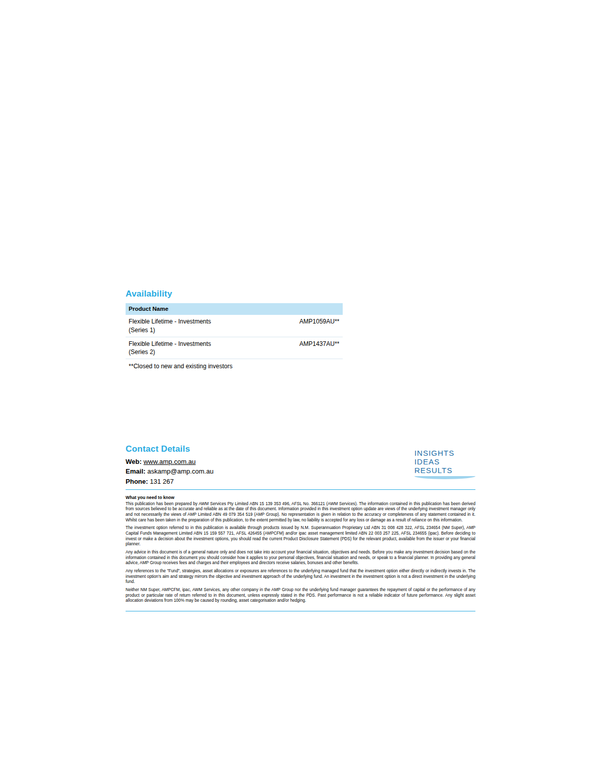Availability
| Product Name |
| --- |
| Flexible Lifetime - Investments (Series 1) | AMP1059AU** |
| Flexible Lifetime - Investments (Series 2) | AMP1437AU** |
**Closed to new and existing investors
INSIGHTS
IDEAS
RESULTS
Contact Details
Web: www.amp.com.au
Email: askamp@amp.com.au
Phone: 131 267
What you need to know
This publication has been prepared by AWM Services Pty Limited ABN 15 139 353 496, AFSL No. 366121 (AWM Services). The information contained in this publication has been derived from sources believed to be accurate and reliable as at the date of this document. Information provided in this investment option update are views of the underlying investment manager only and not necessarily the views of AMP Limited ABN 49 079 354 519 (AMP Group). No representation is given in relation to the accuracy or completeness of any statement contained in it. Whilst care has been taken in the preparation of this publication, to the extent permitted by law, no liability is accepted for any loss or damage as a result of reliance on this information.
The investment option referred to in this publication is available through products issued by N.M. Superannuation Proprietary Ltd ABN 31 008 428 322, AFSL 234654 (NM Super), AMP Capital Funds Management Limited ABN 15 159 557 721, AFSL 426455 (AMPCFM) and/or ipac asset management limited ABN 22 003 257 225, AFSL 234655 (ipac). Before deciding to invest or make a decision about the investment options, you should read the current Product Disclosure Statement (PDS) for the relevant product, available from the issuer or your financial planner.
Any advice in this document is of a general nature only and does not take into account your financial situation, objectives and needs. Before you make any investment decision based on the information contained in this document you should consider how it applies to your personal objectives, financial situation and needs, or speak to a financial planner. In providing any general advice, AMP Group receives fees and charges and their employees and directors receive salaries, bonuses and other benefits.
Any references to the "Fund", strategies, asset allocations or exposures are references to the underlying managed fund that the investment option either directly or indirectly invests in. The investment option's aim and strategy mirrors the objective and investment approach of the underlying fund. An investment in the investment option is not a direct investment in the underlying fund.
Neither NM Super, AMPCFM, ipac, AWM Services, any other company in the AMP Group nor the underlying fund manager guarantees the repayment of capital or the performance of any product or particular rate of return referred to in this document, unless expressly stated in the PDS. Past performance is not a reliable indicator of future performance. Any slight asset allocation deviations from 100% may be caused by rounding, asset categorisation and/or hedging.